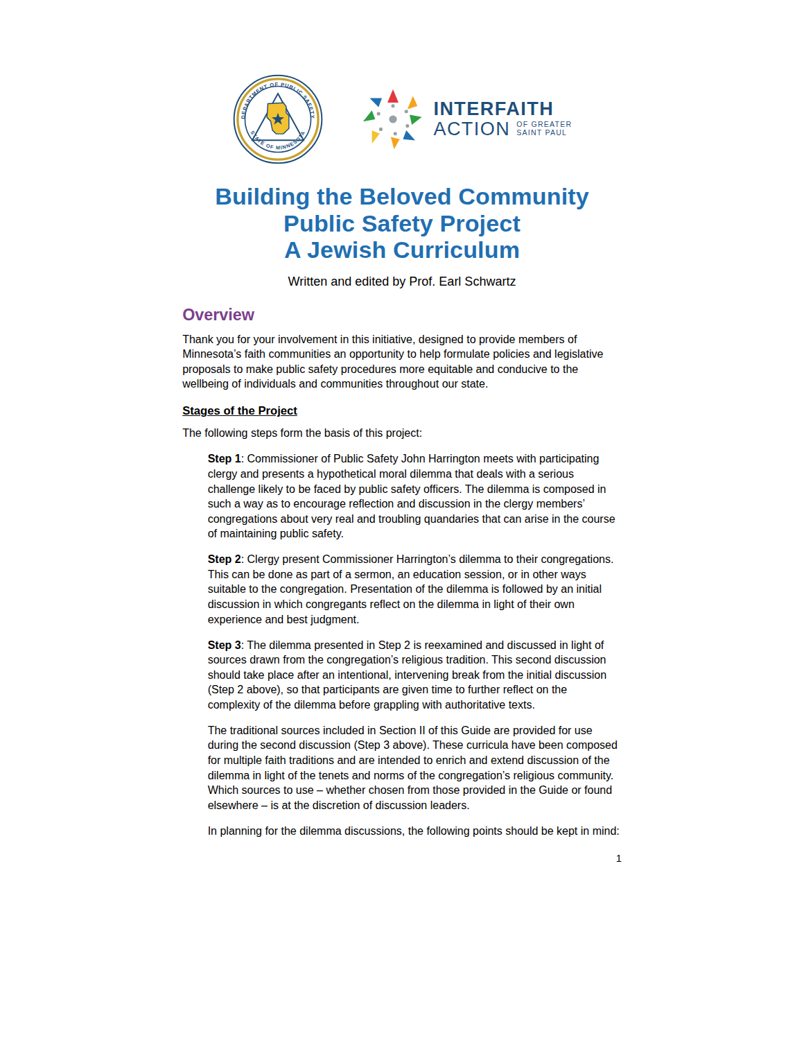DEPARTMENT OF PUBLIC SAFETY STATE OF MINNESOTA
INTERFAITH
ACTION OF GREATER
SAINT PAUL
Building the Beloved Community Public Safety Project
A Jewish Curriculum
Written and edited by Prof. Earl Schwartz
Overview
Thank you for your involvement in this initiative, designed to provide members of Minnesota’s faith communities an opportunity to help formulate policies and legislative proposals to make public safety procedures more equitable and conducive to the wellbeing of individuals and communities throughout our state.
Stages of the Project
The following steps form the basis of this project:
Step 1: Commissioner of Public Safety John Harrington meets with participating clergy and presents a hypothetical moral dilemma that deals with a serious challenge likely to be faced by public safety officers. The dilemma is composed in such a way as to encourage reflection and discussion in the clergy members’ congregations about very real and troubling quandaries that can arise in the course of maintaining public safety.
Step 2: Clergy present Commissioner Harrington’s dilemma to their congregations. This can be done as part of a sermon, an education session, or in other ways suitable to the congregation. Presentation of the dilemma is followed by an initial discussion in which congregants reflect on the dilemma in light of their own experience and best judgment.
Step 3: The dilemma presented in Step 2 is reexamined and discussed in light of sources drawn from the congregation’s religious tradition. This second discussion should take place after an intentional, intervening break from the initial discussion (Step 2 above), so that participants are given time to further reflect on the complexity of the dilemma before grappling with authoritative texts.
The traditional sources included in Section II of this Guide are provided for use during the second discussion (Step 3 above). These curricula have been composed for multiple faith traditions and are intended to enrich and extend discussion of the dilemma in light of the tenets and norms of the congregation’s religious community. Which sources to use – whether chosen from those provided in the Guide or found elsewhere – is at the discretion of discussion leaders.
In planning for the dilemma discussions, the following points should be kept in mind:
1